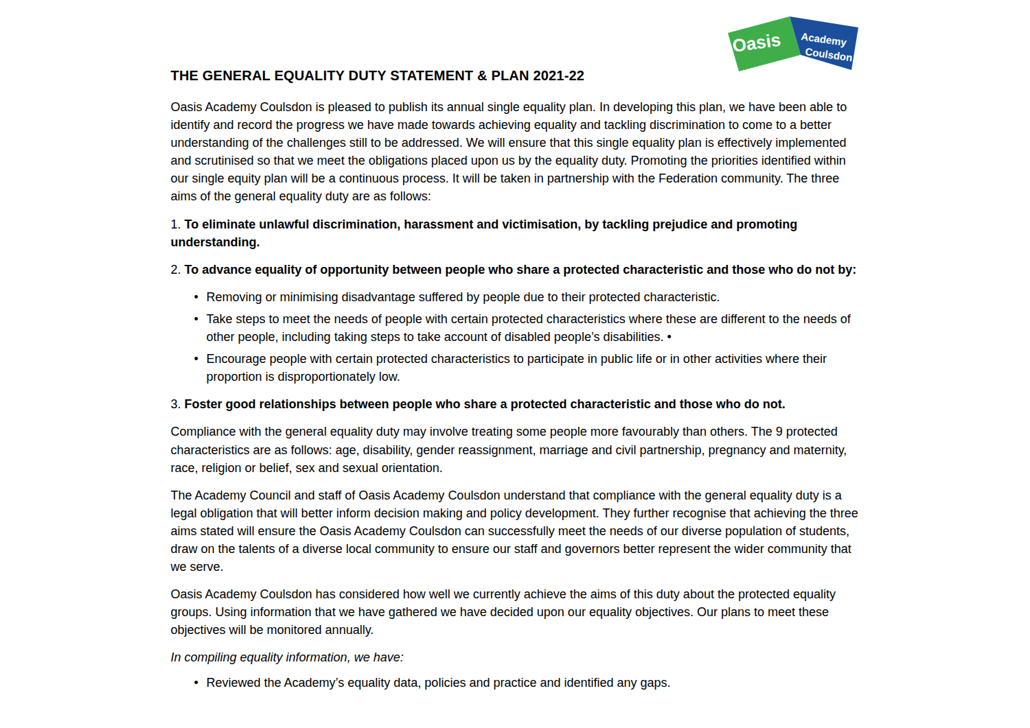Oasis Academy Coulsdon
THE GENERAL EQUALITY DUTY STATEMENT & PLAN 2021-22
Oasis Academy Coulsdon is pleased to publish its annual single equality plan. In developing this plan, we have been able to identify and record the progress we have made towards achieving equality and tackling discrimination to come to a better understanding of the challenges still to be addressed. We will ensure that this single equality plan is effectively implemented and scrutinised so that we meet the obligations placed upon us by the equality duty. Promoting the priorities identified within our single equity plan will be a continuous process. It will be taken in partnership with the Federation community. The three aims of the general equality duty are as follows:
1. To eliminate unlawful discrimination, harassment and victimisation, by tackling prejudice and promoting understanding.
2. To advance equality of opportunity between people who share a protected characteristic and those who do not by:
Removing or minimising disadvantage suffered by people due to their protected characteristic.
Take steps to meet the needs of people with certain protected characteristics where these are different to the needs of other people, including taking steps to take account of disabled people’s disabilities. •
Encourage people with certain protected characteristics to participate in public life or in other activities where their proportion is disproportionately low.
3. Foster good relationships between people who share a protected characteristic and those who do not.
Compliance with the general equality duty may involve treating some people more favourably than others. The 9 protected characteristics are as follows: age, disability, gender reassignment, marriage and civil partnership, pregnancy and maternity, race, religion or belief, sex and sexual orientation.
The Academy Council and staff of Oasis Academy Coulsdon understand that compliance with the general equality duty is a legal obligation that will better inform decision making and policy development. They further recognise that achieving the three aims stated will ensure the Oasis Academy Coulsdon can successfully meet the needs of our diverse population of students, draw on the talents of a diverse local community to ensure our staff and governors better represent the wider community that we serve.
Oasis Academy Coulsdon has considered how well we currently achieve the aims of this duty about the protected equality groups. Using information that we have gathered we have decided upon our equality objectives. Our plans to meet these objectives will be monitored annually.
In compiling equality information, we have:
Reviewed the Academy’s equality data, policies and practice and identified any gaps.